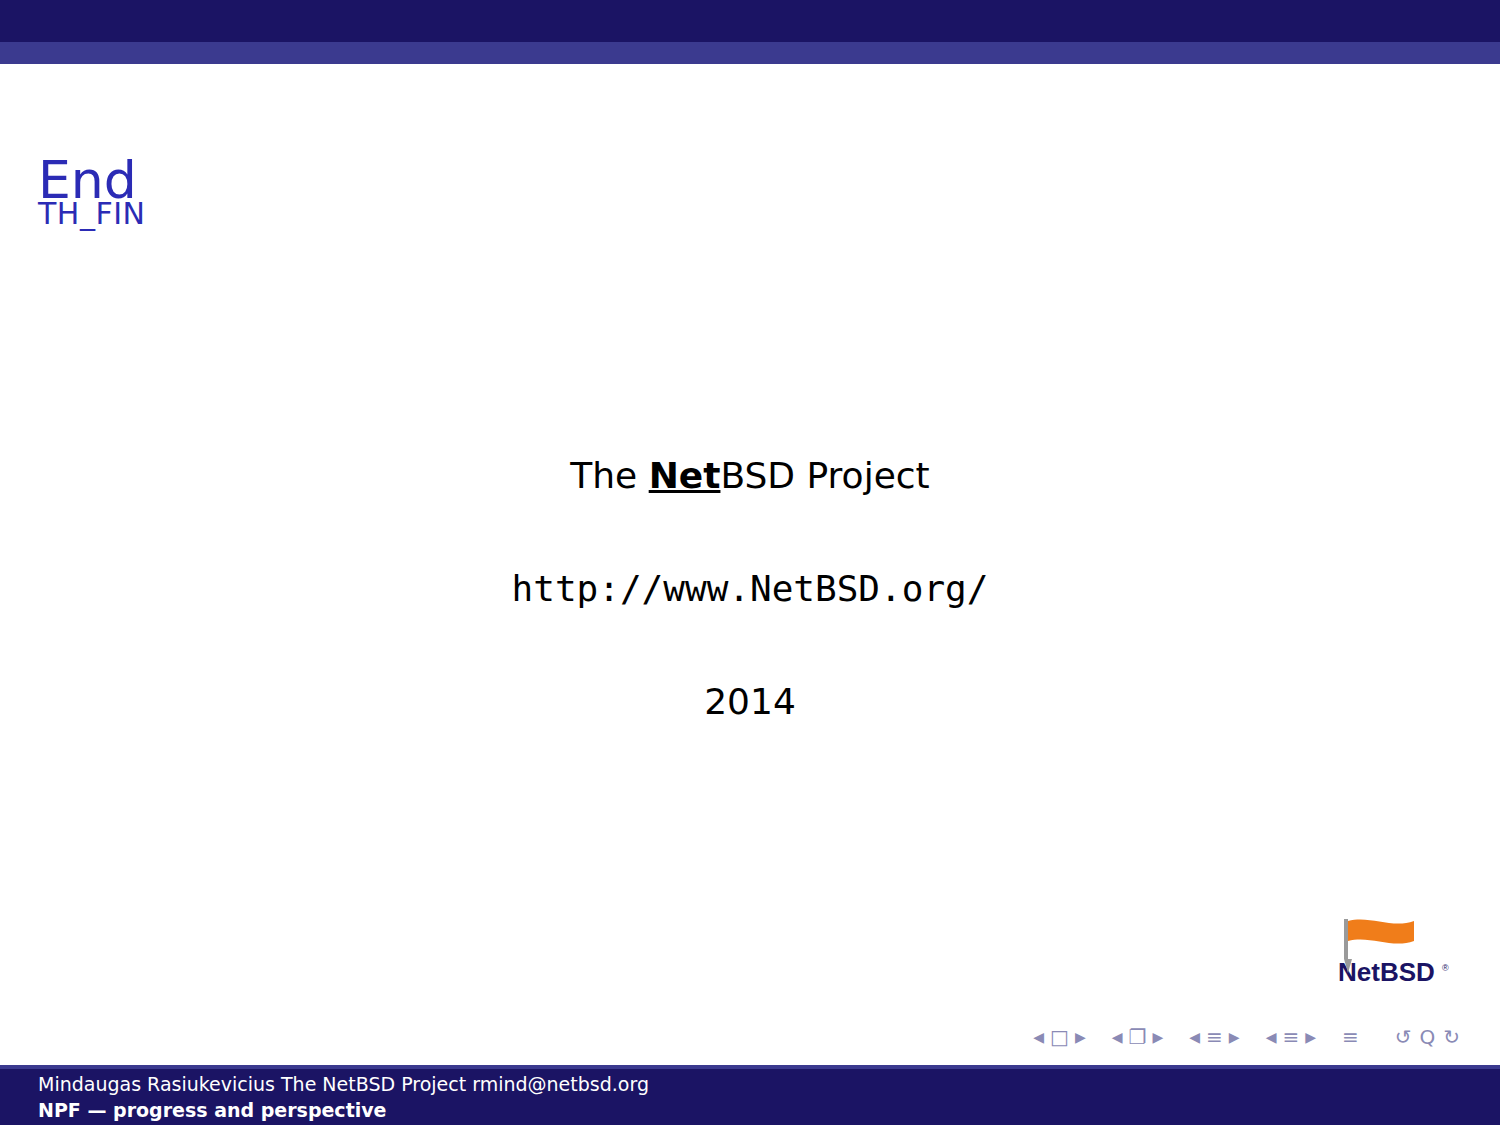End
TH_FIN
The Net BSD Project
http://www.NetBSD.org/
2014
NetBSD ®
◀□▶ ◀❐▶ ◀≡▶ ◀≡▶ ≡ ↺Q↻
Mindaugas Rasiukevicius The NetBSD Project rmind@netbsd.org
NPF — progress and perspective